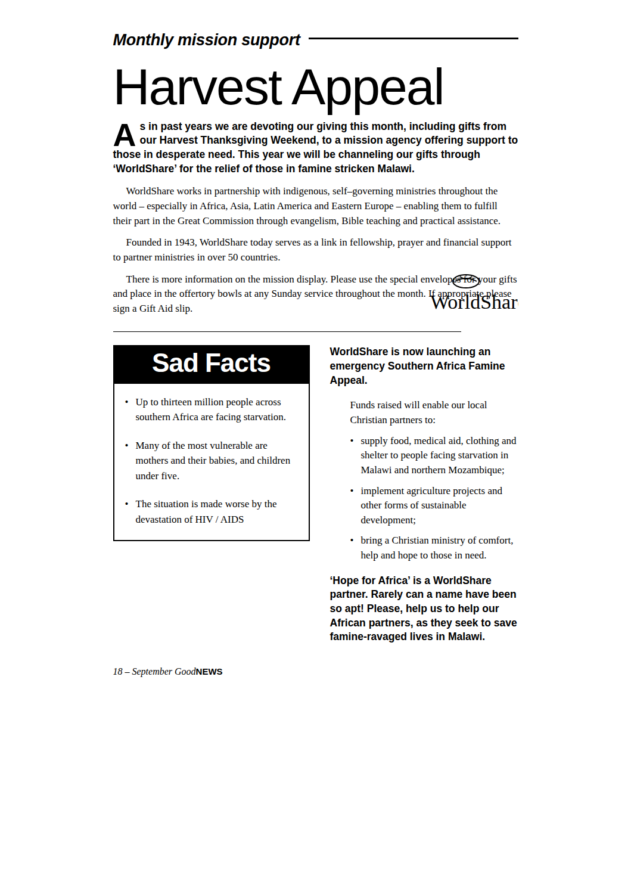Monthly mission support
Harvest Appeal
As in past years we are devoting our giving this month, including gifts from our Harvest Thanksgiving Weekend, to a mission agency offering support to those in desperate need. This year we will be channeling our gifts through ‘WorldShare’ for the relief of those in famine stricken Malawi.
WorldShare works in partnership with indigenous, self–governing ministries throughout the world – especially in Africa, Asia, Latin America and Eastern Europe – enabling them to fulfill their part in the Great Commission through evangelism, Bible teaching and practical assistance.
Founded in 1943, WorldShare today serves as a link in fellowship, prayer and financial support to partner ministries in over 50 countries.
There is more information on the mission display. Please use the special envelopes for your gifts and place in the offertory bowls at any Sunday service throughout the month. If appropriate please sign a Gift Aid slip.
WorldShare
Sad Facts
Up to thirteen million people across southern Africa are facing starvation.
Many of the most vulnerable are mothers and their babies, and children under five.
The situation is made worse by the devastation of HIV / AIDS
WorldShare is now launching an emergency Southern Africa Famine Appeal.
Funds raised will enable our local Christian partners to:
supply food, medical aid, clothing and shelter to people facing starvation in Malawi and northern Mozambique;
implement agriculture projects and other forms of sustainable development;
bring a Christian ministry of comfort, help and hope to those in need.
‘Hope for Africa’ is a WorldShare partner. Rarely can a name have been so apt! Please, help us to help our African partners, as they seek to save famine-ravaged lives in Malawi.
18 – September Good NEWS